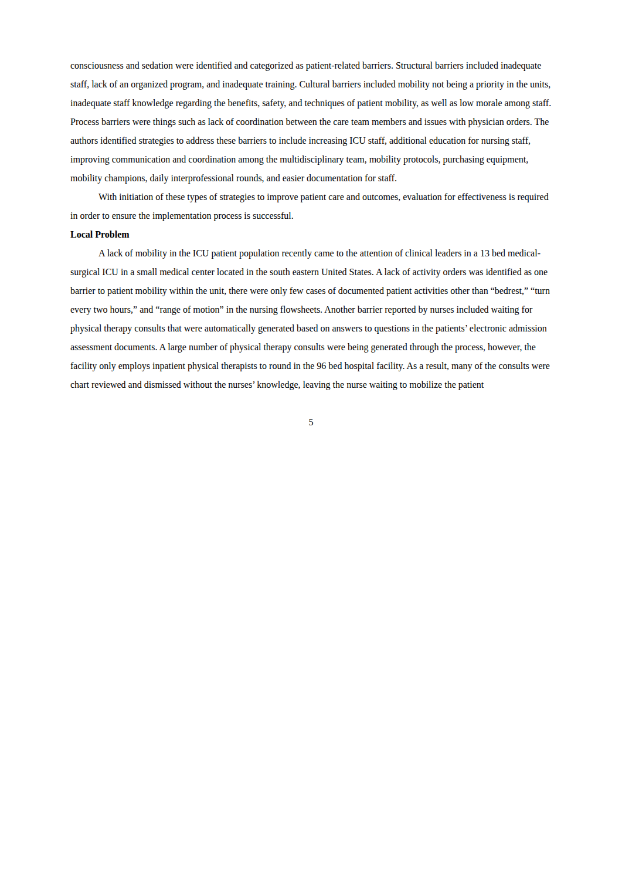consciousness and sedation were identified and categorized as patient-related barriers. Structural barriers included inadequate staff, lack of an organized program, and inadequate training. Cultural barriers included mobility not being a priority in the units, inadequate staff knowledge regarding the benefits, safety, and techniques of patient mobility, as well as low morale among staff. Process barriers were things such as lack of coordination between the care team members and issues with physician orders. The authors identified strategies to address these barriers to include increasing ICU staff, additional education for nursing staff, improving communication and coordination among the multidisciplinary team, mobility protocols, purchasing equipment, mobility champions, daily interprofessional rounds, and easier documentation for staff.
With initiation of these types of strategies to improve patient care and outcomes, evaluation for effectiveness is required in order to ensure the implementation process is successful.
Local Problem
A lack of mobility in the ICU patient population recently came to the attention of clinical leaders in a 13 bed medical-surgical ICU in a small medical center located in the south eastern United States. A lack of activity orders was identified as one barrier to patient mobility within the unit, there were only few cases of documented patient activities other than “bedrest,” “turn every two hours,” and “range of motion” in the nursing flowsheets. Another barrier reported by nurses included waiting for physical therapy consults that were automatically generated based on answers to questions in the patients’ electronic admission assessment documents. A large number of physical therapy consults were being generated through the process, however, the facility only employs inpatient physical therapists to round in the 96 bed hospital facility. As a result, many of the consults were chart reviewed and dismissed without the nurses’ knowledge, leaving the nurse waiting to mobilize the patient
5